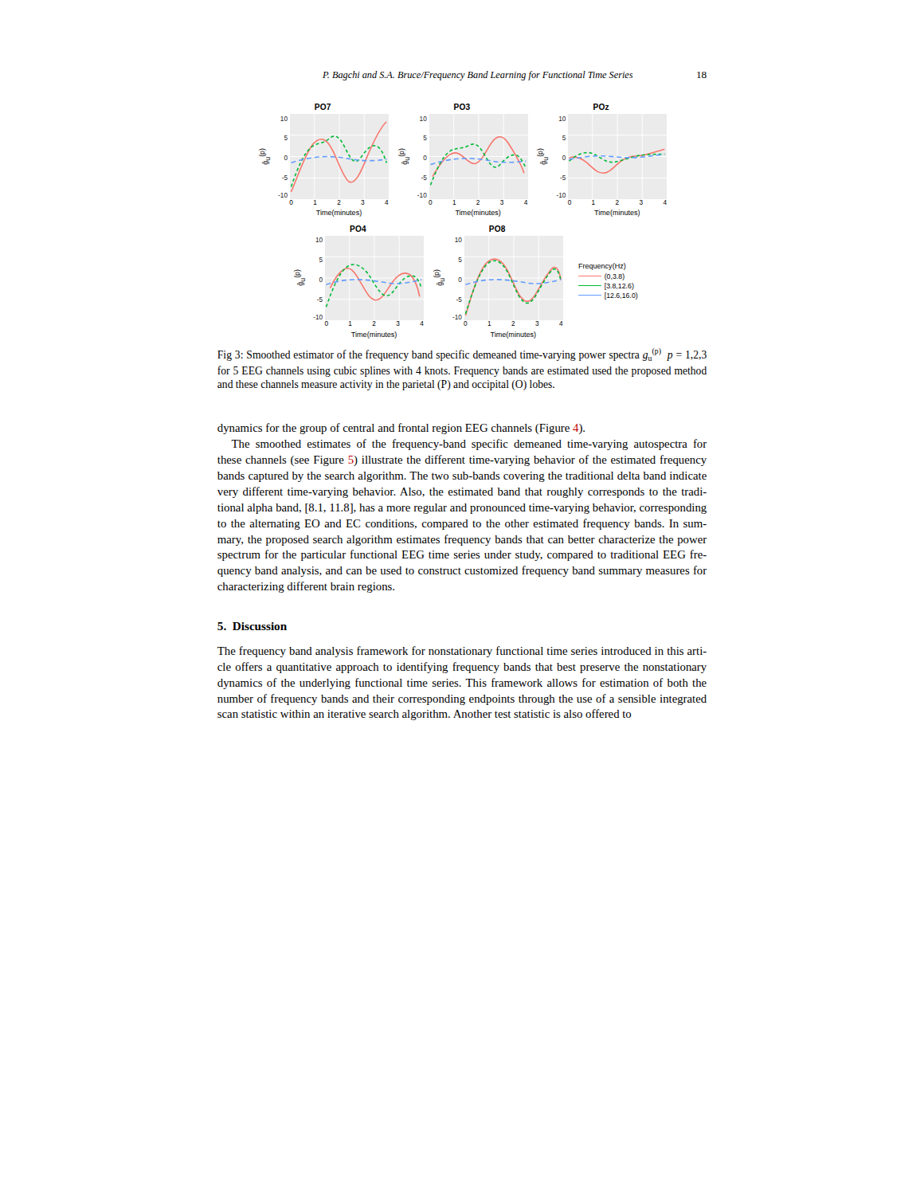P. Bagchi and S.A. Bruce/Frequency Band Learning for Functional Time Series
18
PO7
ĝu(p)
10
5
0
-5
-10
0
1
2
3
4
Time(minutes)
PO3
ĝu(p)
10
5
0
-5
-10
0
1
2
3
4
Time(minutes)
POz
ĝu(p)
10
5
0
-5
-10
0
1
2
3
4
Time(minutes)
PO4
ĝu(p)
10
5
0
-5
-10
0
1
2
3
4
Time(minutes)
PO8
ĝu(p)
10
5
0
-5
-10
0
1
2
3
4
Time(minutes)
Frequency(Hz)
(0,3.8)
[3.8,12.6)
[12.6,16.0)
Fig 3: Smoothed estimator of the frequency band specific demeaned time-varying power spectra gu(p) p = 1,2,3 for 5 EEG channels using cubic splines with 4 knots. Frequency bands are estimated used the proposed method and these channels measure activity in the parietal (P) and occipital (O) lobes.
dynamics for the group of central and frontal region EEG channels (Figure 4).
The smoothed estimates of the frequency-band specific demeaned time-varying autospectra for these channels (see Figure 5) illustrate the different time-varying behavior of the estimated frequency bands captured by the search algorithm. The two sub-bands covering the traditional delta band indicate very different time-varying behavior. Also, the estimated band that roughly corresponds to the traditional alpha band, [8.1, 11.8], has a more regular and pronounced time-varying behavior, corresponding to the alternating EO and EC conditions, compared to the other estimated frequency bands. In summary, the proposed search algorithm estimates frequency bands that can better characterize the power spectrum for the particular functional EEG time series under study, compared to traditional EEG frequency band analysis, and can be used to construct customized frequency band summary measures for characterizing different brain regions.
5. Discussion
The frequency band analysis framework for nonstationary functional time series introduced in this article offers a quantitative approach to identifying frequency bands that best preserve the nonstationary dynamics of the underlying functional time series. This framework allows for estimation of both the number of frequency bands and their corresponding endpoints through the use of a sensible integrated scan statistic within an iterative search algorithm. Another test statistic is also offered to